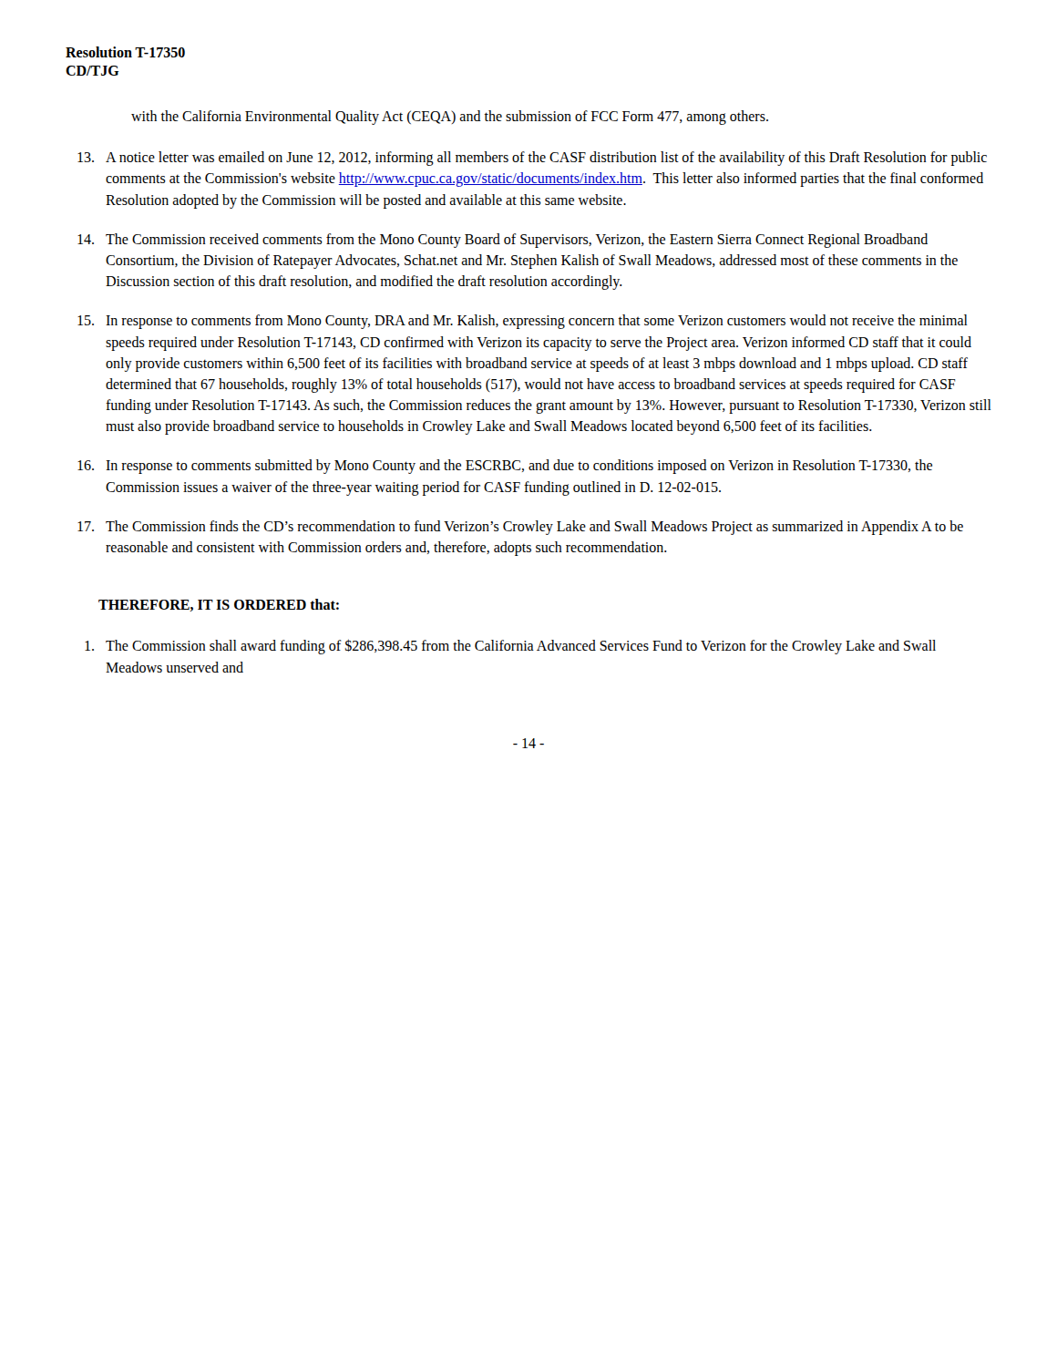Resolution T-17350
CD/TJG
with the California Environmental Quality Act (CEQA) and the submission of FCC Form 477, among others.
A notice letter was emailed on June 12, 2012, informing all members of the CASF distribution list of the availability of this Draft Resolution for public comments at the Commission's website http://www.cpuc.ca.gov/static/documents/index.htm. This letter also informed parties that the final conformed Resolution adopted by the Commission will be posted and available at this same website.
The Commission received comments from the Mono County Board of Supervisors, Verizon, the Eastern Sierra Connect Regional Broadband Consortium, the Division of Ratepayer Advocates, Schat.net and Mr. Stephen Kalish of Swall Meadows, addressed most of these comments in the Discussion section of this draft resolution, and modified the draft resolution accordingly.
In response to comments from Mono County, DRA and Mr. Kalish, expressing concern that some Verizon customers would not receive the minimal speeds required under Resolution T-17143, CD confirmed with Verizon its capacity to serve the Project area. Verizon informed CD staff that it could only provide customers within 6,500 feet of its facilities with broadband service at speeds of at least 3 mbps download and 1 mbps upload. CD staff determined that 67 households, roughly 13% of total households (517), would not have access to broadband services at speeds required for CASF funding under Resolution T-17143. As such, the Commission reduces the grant amount by 13%. However, pursuant to Resolution T-17330, Verizon still must also provide broadband service to households in Crowley Lake and Swall Meadows located beyond 6,500 feet of its facilities.
In response to comments submitted by Mono County and the ESCRBC, and due to conditions imposed on Verizon in Resolution T-17330, the Commission issues a waiver of the three-year waiting period for CASF funding outlined in D. 12-02-015.
The Commission finds the CD’s recommendation to fund Verizon’s Crowley Lake and Swall Meadows Project as summarized in Appendix A to be reasonable and consistent with Commission orders and, therefore, adopts such recommendation.
THEREFORE, IT IS ORDERED that:
The Commission shall award funding of $286,398.45 from the California Advanced Services Fund to Verizon for the Crowley Lake and Swall Meadows unserved and
- 14 -